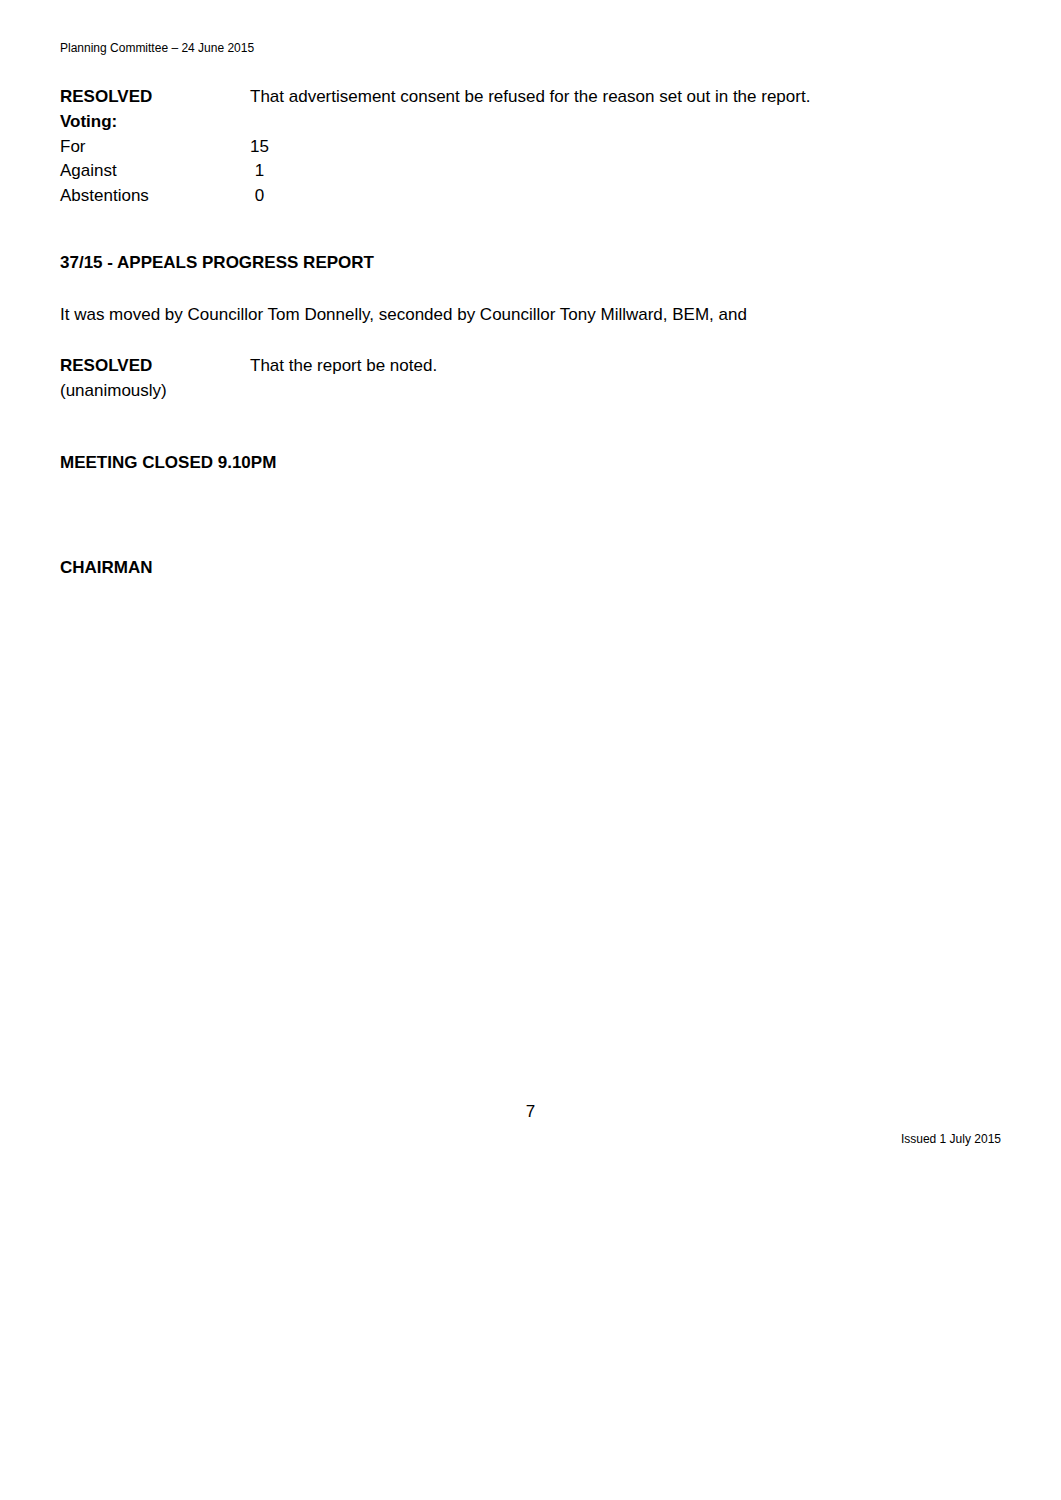Planning Committee – 24 June 2015
RESOLVED
That advertisement consent be refused for the reason set out in the report.
Voting:
| For | 15 |
| Against | 1 |
| Abstentions | 0 |
37/15 - APPEALS PROGRESS REPORT
It was moved by Councillor Tom Donnelly, seconded by Councillor Tony Millward, BEM, and
RESOLVED
That the report be noted.
(unanimously)
MEETING CLOSED 9.10PM
CHAIRMAN
7
Issued 1 July 2015